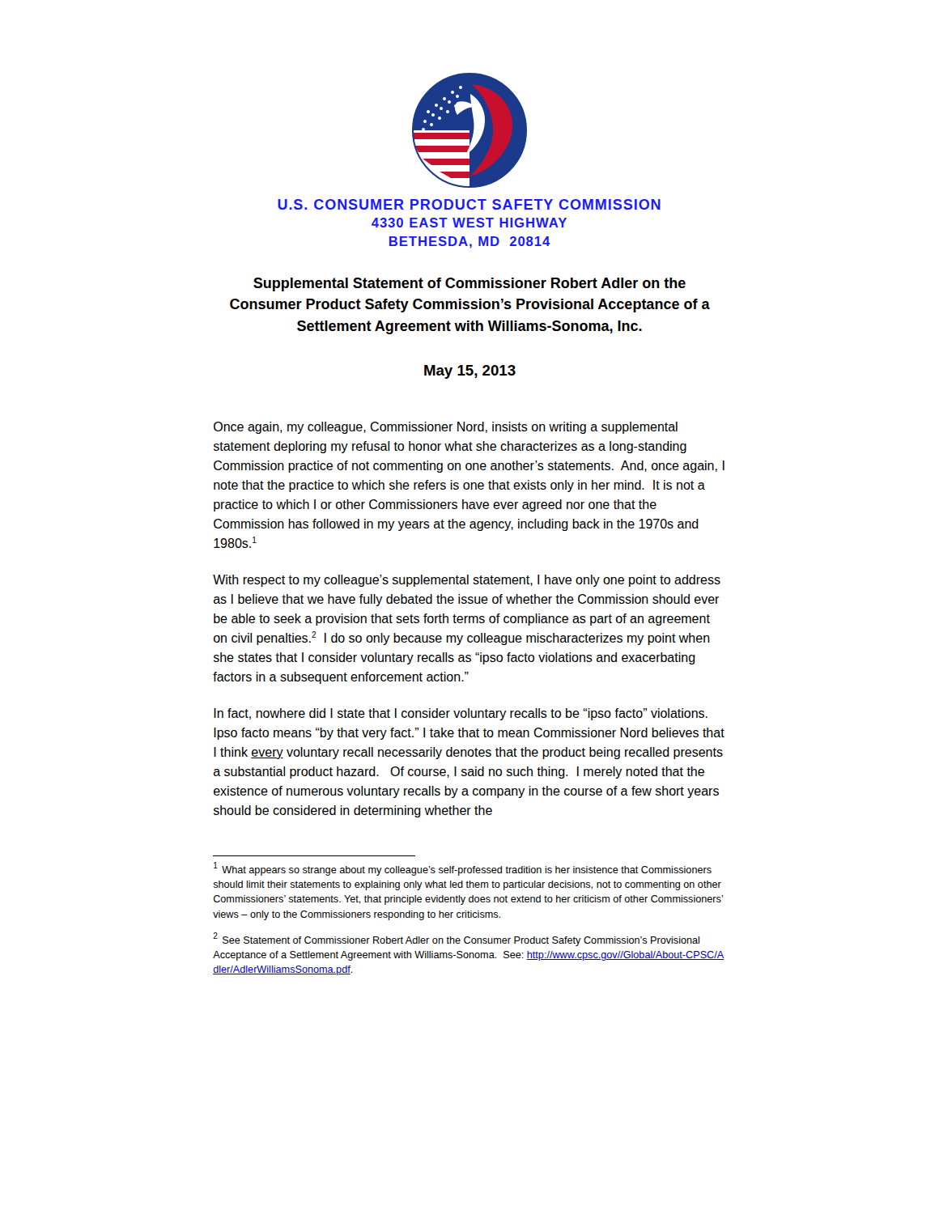U.S. CONSUMER PRODUCT SAFETY COMMISSION
4330 EAST WEST HIGHWAY
BETHESDA, MD 20814
Supplemental Statement of Commissioner Robert Adler on the
Consumer Product Safety Commission’s Provisional Acceptance of a
Settlement Agreement with Williams-Sonoma, Inc.
May 15, 2013
Once again, my colleague, Commissioner Nord, insists on writing a supplemental statement deploring my refusal to honor what she characterizes as a long-standing Commission practice of not commenting on one another’s statements. And, once again, I note that the practice to which she refers is one that exists only in her mind. It is not a practice to which I or other Commissioners have ever agreed nor one that the Commission has followed in my years at the agency, including back in the 1970s and 1980s.1
With respect to my colleague’s supplemental statement, I have only one point to address as I believe that we have fully debated the issue of whether the Commission should ever be able to seek a provision that sets forth terms of compliance as part of an agreement on civil penalties.2 I do so only because my colleague mischaracterizes my point when she states that I consider voluntary recalls as “ipso facto violations and exacerbating factors in a subsequent enforcement action.”
In fact, nowhere did I state that I consider voluntary recalls to be “ipso facto” violations. Ipso facto means “by that very fact.” I take that to mean Commissioner Nord believes that I think every voluntary recall necessarily denotes that the product being recalled presents a substantial product hazard. Of course, I said no such thing. I merely noted that the existence of numerous voluntary recalls by a company in the course of a few short years should be considered in determining whether the
1 What appears so strange about my colleague’s self-professed tradition is her insistence that Commissioners should limit their statements to explaining only what led them to particular decisions, not to commenting on other Commissioners’ statements. Yet, that principle evidently does not extend to her criticism of other Commissioners’ views – only to the Commissioners responding to her criticisms.
2 See Statement of Commissioner Robert Adler on the Consumer Product Safety Commission’s Provisional Acceptance of a Settlement Agreement with Williams-Sonoma. See: http://www.cpsc.gov//Global/About-CPSC/Adler/AdlerWilliamsSonoma.pdf.